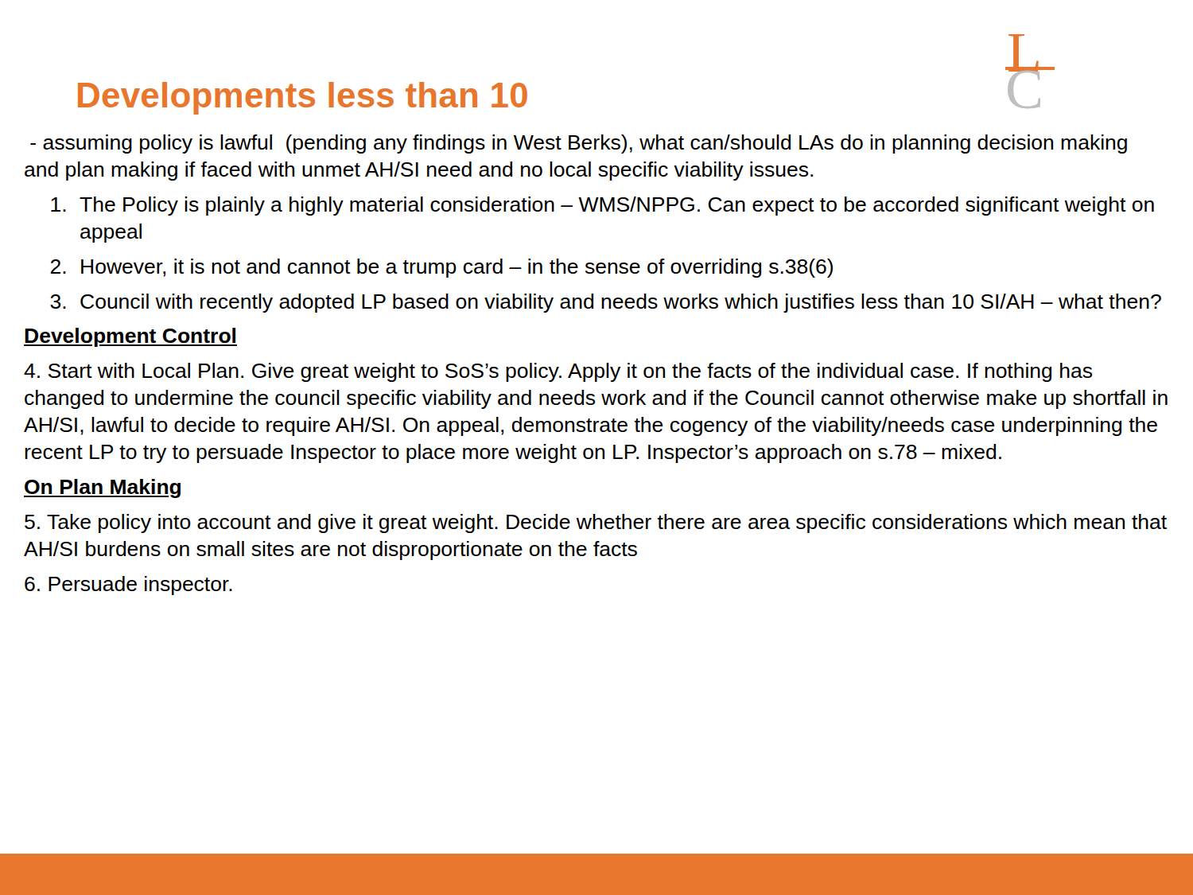L C
Developments less than 10
- assuming policy is lawful (pending any findings in West Berks), what can/should LAs do in planning decision making and plan making if faced with unmet AH/SI need and no local specific viability issues.
The Policy is plainly a highly material consideration – WMS/NPPG. Can expect to be accorded significant weight on appeal
However, it is not and cannot be a trump card – in the sense of overriding s.38(6)
Council with recently adopted LP based on viability and needs works which justifies less than 10 SI/AH – what then?
Development Control
4. Start with Local Plan. Give great weight to SoS’s policy. Apply it on the facts of the individual case. If nothing has changed to undermine the council specific viability and needs work and if the Council cannot otherwise make up shortfall in AH/SI, lawful to decide to require AH/SI. On appeal, demonstrate the cogency of the viability/needs case underpinning the recent LP to try to persuade Inspector to place more weight on LP. Inspector’s approach on s.78 – mixed.
On Plan Making
5. Take policy into account and give it great weight. Decide whether there are area specific considerations which mean that AH/SI burdens on small sites are not disproportionate on the facts
6. Persuade inspector.